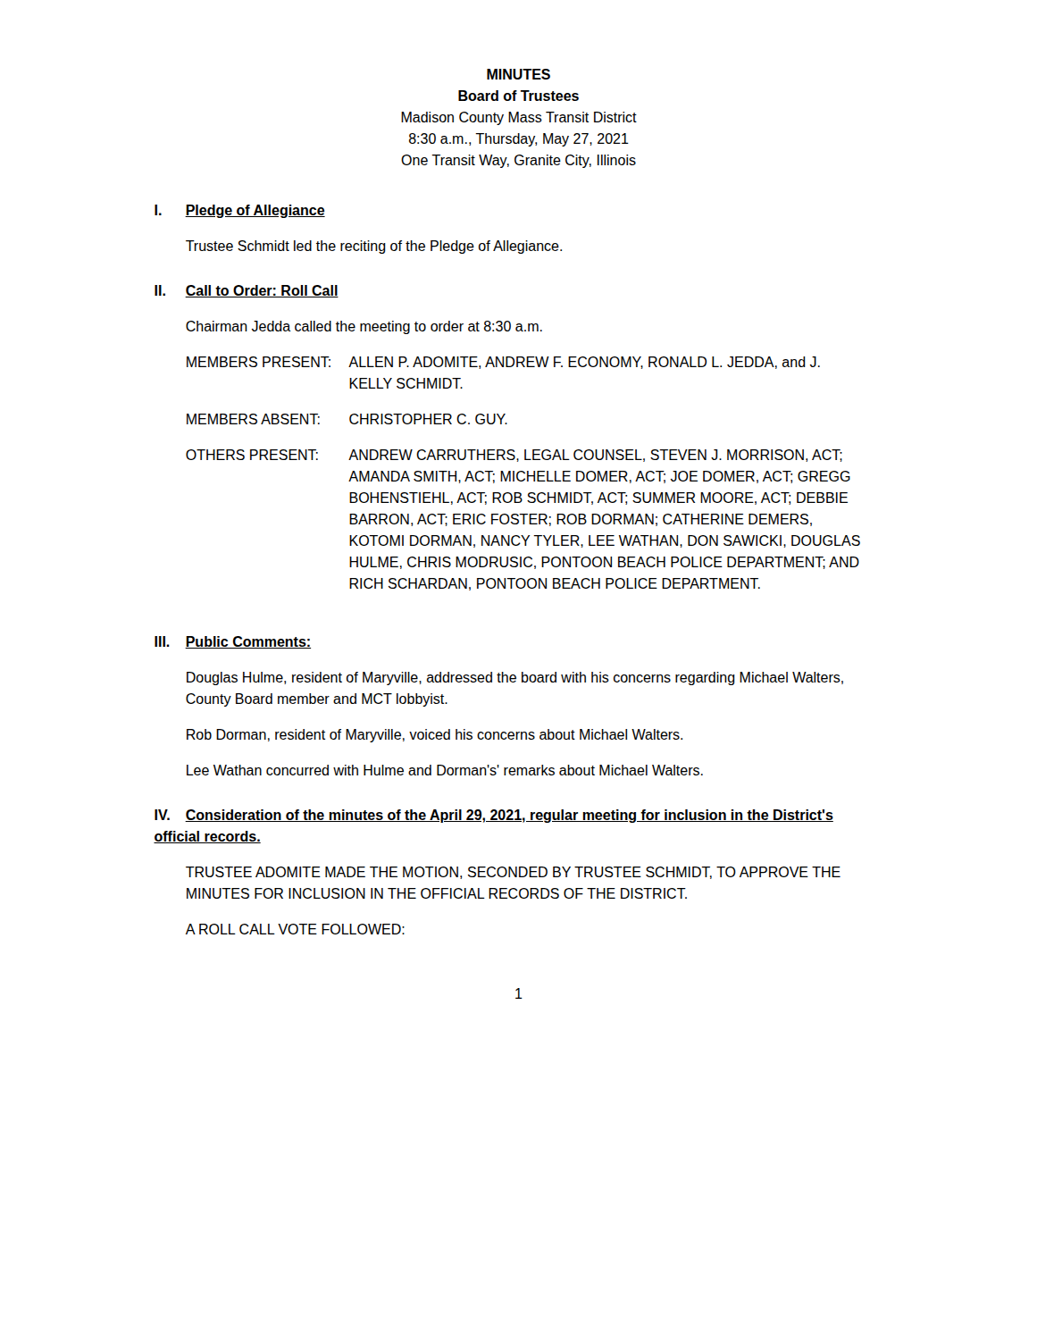MINUTES
Board of Trustees
Madison County Mass Transit District
8:30 a.m., Thursday, May 27, 2021
One Transit Way, Granite City, Illinois
I. Pledge of Allegiance
Trustee Schmidt led the reciting of the Pledge of Allegiance.
II. Call to Order: Roll Call
Chairman Jedda called the meeting to order at 8:30 a.m.
| MEMBERS PRESENT: | ALLEN P. ADOMITE, ANDREW F. ECONOMY, RONALD L. JEDDA, and J. KELLY SCHMIDT. |
| MEMBERS ABSENT: | CHRISTOPHER C. GUY. |
| OTHERS PRESENT: | ANDREW CARRUTHERS, LEGAL COUNSEL, STEVEN J. MORRISON, ACT; AMANDA SMITH, ACT; MICHELLE DOMER, ACT; JOE DOMER, ACT; GREGG BOHENSTIEHL, ACT; ROB SCHMIDT, ACT; SUMMER MOORE, ACT; DEBBIE BARRON, ACT; ERIC FOSTER; ROB DORMAN; CATHERINE DEMERS, KOTOMI DORMAN, NANCY TYLER, LEE WATHAN, DON SAWICKI, DOUGLAS HULME, CHRIS MODRUSIC, PONTOON BEACH POLICE DEPARTMENT; AND RICH SCHARDAN, PONTOON BEACH POLICE DEPARTMENT. |
III. Public Comments:
Douglas Hulme, resident of Maryville, addressed the board with his concerns regarding Michael Walters, County Board member and MCT lobbyist.
Rob Dorman, resident of Maryville, voiced his concerns about Michael Walters.
Lee Wathan concurred with Hulme and Dorman's' remarks about Michael Walters.
IV. Consideration of the minutes of the April 29, 2021, regular meeting for inclusion in the District's official records.
TRUSTEE ADOMITE MADE THE MOTION, SECONDED BY TRUSTEE SCHMIDT, TO APPROVE THE MINUTES FOR INCLUSION IN THE OFFICIAL RECORDS OF THE DISTRICT.
A ROLL CALL VOTE FOLLOWED:
1